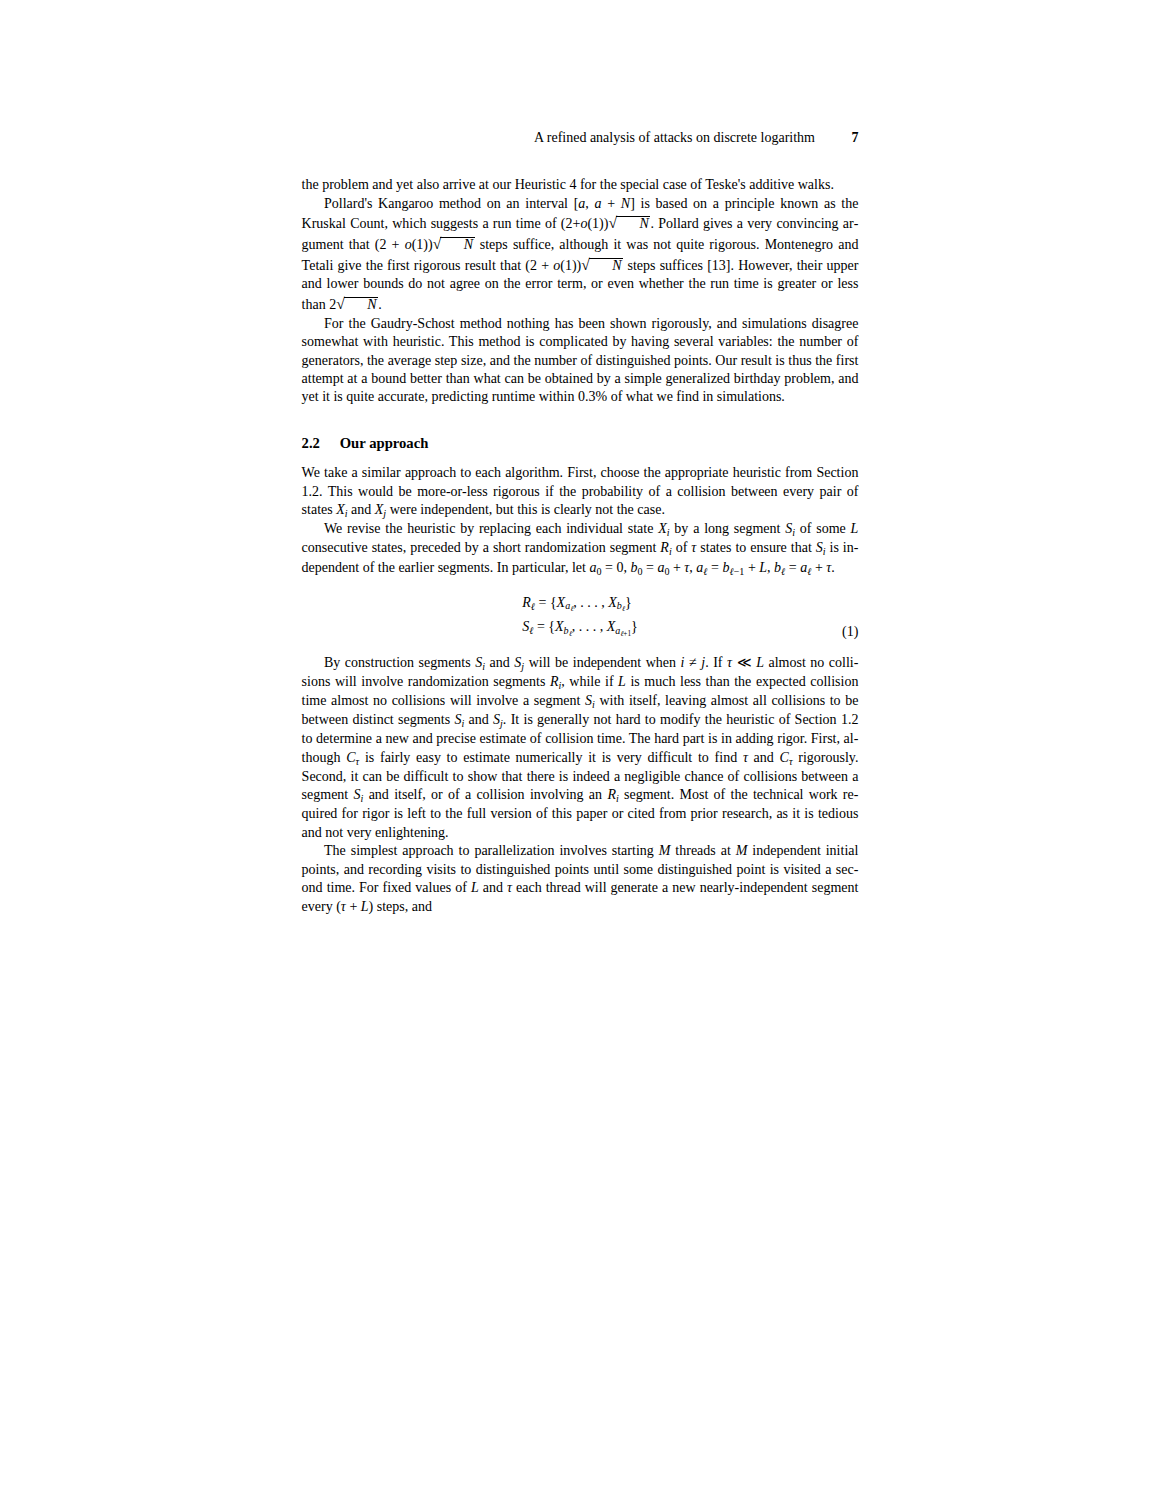A refined analysis of attacks on discrete logarithm 7
the problem and yet also arrive at our Heuristic 4 for the special case of Teske's additive walks.
Pollard's Kangaroo method on an interval [a, a + N] is based on a principle known as the Kruskal Count, which suggests a run time of (2+o(1))√N. Pollard gives a very convincing argument that (2 + o(1))√N steps suffice, although it was not quite rigorous. Montenegro and Tetali give the first rigorous result that (2 + o(1))√N steps suffices [13]. However, their upper and lower bounds do not agree on the error term, or even whether the run time is greater or less than 2√N.
For the Gaudry-Schost method nothing has been shown rigorously, and simulations disagree somewhat with heuristic. This method is complicated by having several variables: the number of generators, the average step size, and the number of distinguished points. Our result is thus the first attempt at a bound better than what can be obtained by a simple generalized birthday problem, and yet it is quite accurate, predicting runtime within 0.3% of what we find in simulations.
2.2 Our approach
We take a similar approach to each algorithm. First, choose the appropriate heuristic from Section 1.2. This would be more-or-less rigorous if the probability of a collision between every pair of states Xi and Xj were independent, but this is clearly not the case.
We revise the heuristic by replacing each individual state Xi by a long segment Si of some L consecutive states, preceded by a short randomization segment Ri of τ states to ensure that Si is independent of the earlier segments. In particular, let a0 = 0, b0 = a0 + τ, aℓ = bℓ−1 + L, bℓ = aℓ + τ.
Rℓ = {Xaℓ, . . . , Xbℓ}
Sℓ = {Xbℓ, . . . , Xaℓ+1} (1)
By construction segments Si and Sj will be independent when i ≠ j. If τ ≪ L almost no collisions will involve randomization segments Ri, while if L is much less than the expected collision time almost no collisions will involve a segment Si with itself, leaving almost all collisions to be between distinct segments Si and Sj. It is generally not hard to modify the heuristic of Section 1.2 to determine a new and precise estimate of collision time. The hard part is in adding rigor. First, although Cτ is fairly easy to estimate numerically it is very difficult to find τ and Cτ rigorously. Second, it can be difficult to show that there is indeed a negligible chance of collisions between a segment Si and itself, or of a collision involving an Ri segment. Most of the technical work required for rigor is left to the full version of this paper or cited from prior research, as it is tedious and not very enlightening.
The simplest approach to parallelization involves starting M threads at M independent initial points, and recording visits to distinguished points until some distinguished point is visited a second time. For fixed values of L and τ each thread will generate a new nearly-independent segment every (τ + L) steps, and